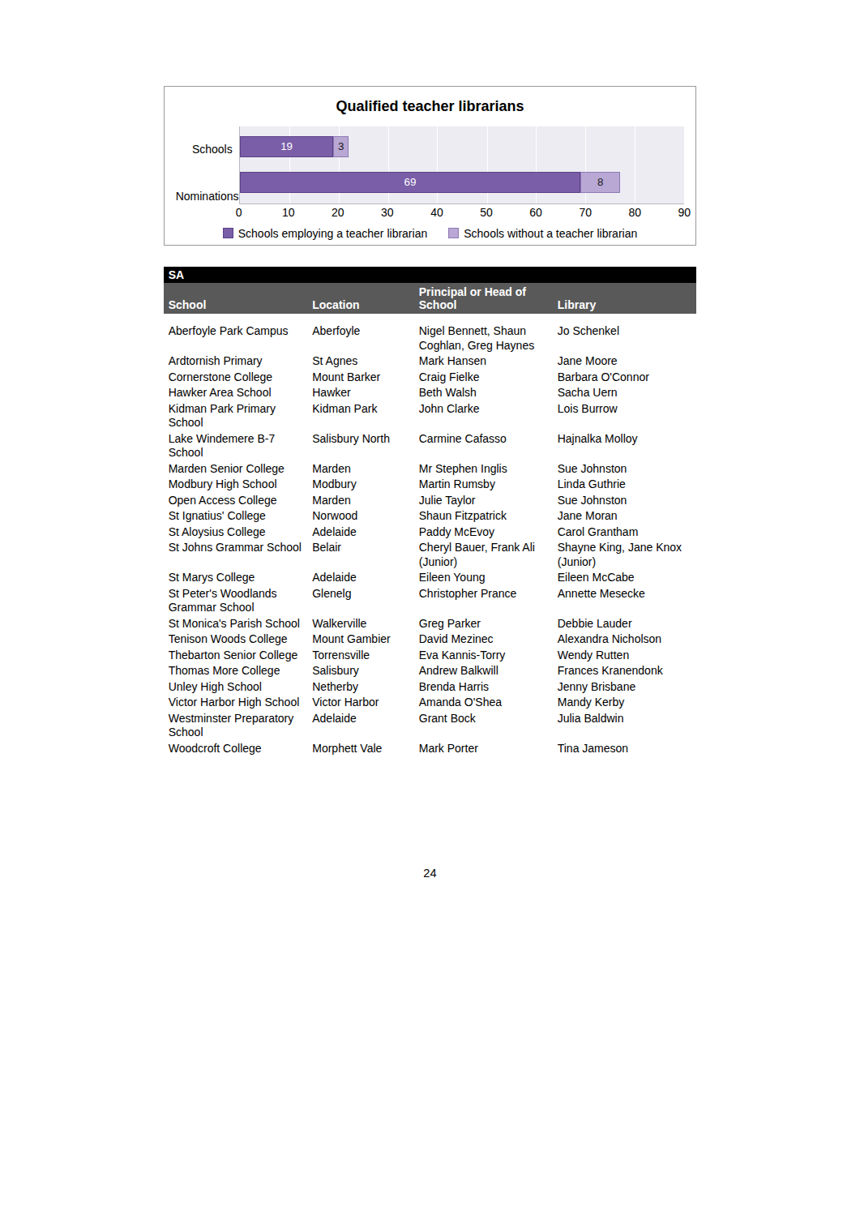Qualified teacher librarians
Schools
Nominations
19
3
69
8
0 10 20 30 40 50 60 70 80 90
Schools employing a teacher librarian
Schools without a teacher librarian
SA
| School | Location | Principal or Head of School | Library |
| --- | --- | --- | --- |
| Aberfoyle Park Campus | Aberfoyle | Nigel Bennett, Shaun Coghlan, Greg Haynes | Jo Schenkel |
| Ardtornish Primary | St Agnes | Mark Hansen | Jane Moore |
| Cornerstone College | Mount Barker | Craig Fielke | Barbara O'Connor |
| Hawker Area School | Hawker | Beth Walsh | Sacha Uern |
| Kidman Park Primary School | Kidman Park | John Clarke | Lois Burrow |
| Lake Windemere B-7 School | Salisbury North | Carmine Cafasso | Hajnalka Molloy |
| Marden Senior College | Marden | Mr Stephen Inglis | Sue Johnston |
| Modbury High School | Modbury | Martin Rumsby | Linda Guthrie |
| Open Access College | Marden | Julie Taylor | Sue Johnston |
| St Ignatius' College | Norwood | Shaun Fitzpatrick | Jane Moran |
| St Aloysius College | Adelaide | Paddy McEvoy | Carol Grantham |
| St Johns Grammar School | Belair | Cheryl Bauer, Frank Ali (Junior) | Shayne King, Jane Knox (Junior) |
| St Marys College | Adelaide | Eileen Young | Eileen McCabe |
| St Peter's Woodlands Grammar School | Glenelg | Christopher Prance | Annette Mesecke |
| St Monica's Parish School | Walkerville | Greg Parker | Debbie Lauder |
| Tenison Woods College | Mount Gambier | David Mezinec | Alexandra Nicholson |
| Thebarton Senior College | Torrensville | Eva Kannis-Torry | Wendy Rutten |
| Thomas More College | Salisbury | Andrew Balkwill | Frances Kranendonk |
| Unley High School | Netherby | Brenda Harris | Jenny Brisbane |
| Victor Harbor High School | Victor Harbor | Amanda O'Shea | Mandy Kerby |
| Westminster Preparatory School | Adelaide | Grant Bock | Julia Baldwin |
| Woodcroft College | Morphett Vale | Mark Porter | Tina Jameson |
24